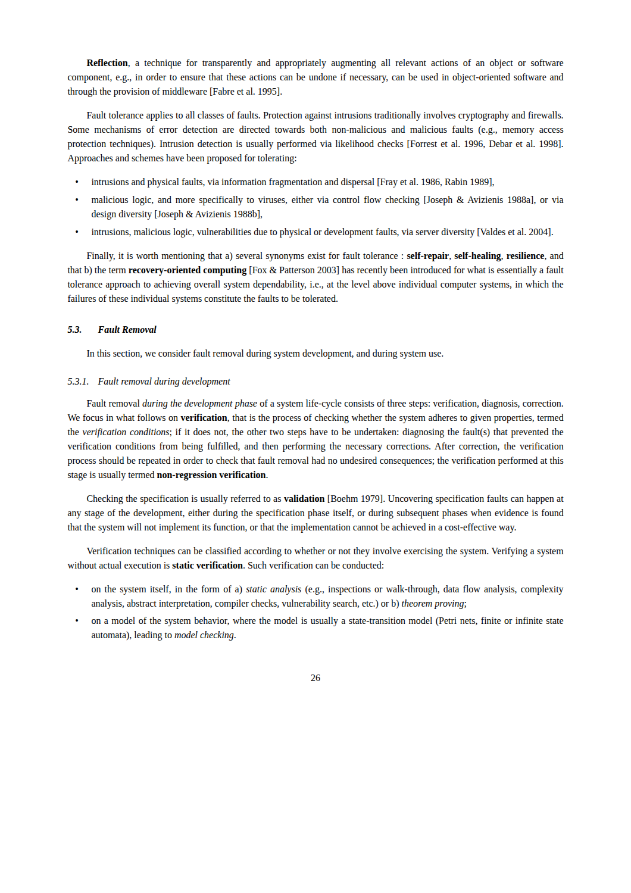Reflection, a technique for transparently and appropriately augmenting all relevant actions of an object or software component, e.g., in order to ensure that these actions can be undone if necessary, can be used in object-oriented software and through the provision of middleware [Fabre et al. 1995].
Fault tolerance applies to all classes of faults. Protection against intrusions traditionally involves cryptography and firewalls. Some mechanisms of error detection are directed towards both non-malicious and malicious faults (e.g., memory access protection techniques). Intrusion detection is usually performed via likelihood checks [Forrest et al. 1996, Debar et al. 1998]. Approaches and schemes have been proposed for tolerating:
intrusions and physical faults, via information fragmentation and dispersal [Fray et al. 1986, Rabin 1989],
malicious logic, and more specifically to viruses, either via control flow checking [Joseph & Avizienis 1988a], or via design diversity [Joseph & Avizienis 1988b],
intrusions, malicious logic, vulnerabilities due to physical or development faults, via server diversity [Valdes et al. 2004].
Finally, it is worth mentioning that a) several synonyms exist for fault tolerance : self-repair, self-healing, resilience, and that b) the term recovery-oriented computing [Fox & Patterson 2003] has recently been introduced for what is essentially a fault tolerance approach to achieving overall system dependability, i.e., at the level above individual computer systems, in which the failures of these individual systems constitute the faults to be tolerated.
5.3. Fault Removal
In this section, we consider fault removal during system development, and during system use.
5.3.1. Fault removal during development
Fault removal during the development phase of a system life-cycle consists of three steps: verification, diagnosis, correction. We focus in what follows on verification, that is the process of checking whether the system adheres to given properties, termed the verification conditions; if it does not, the other two steps have to be undertaken: diagnosing the fault(s) that prevented the verification conditions from being fulfilled, and then performing the necessary corrections. After correction, the verification process should be repeated in order to check that fault removal had no undesired consequences; the verification performed at this stage is usually termed non-regression verification.
Checking the specification is usually referred to as validation [Boehm 1979]. Uncovering specification faults can happen at any stage of the development, either during the specification phase itself, or during subsequent phases when evidence is found that the system will not implement its function, or that the implementation cannot be achieved in a cost-effective way.
Verification techniques can be classified according to whether or not they involve exercising the system. Verifying a system without actual execution is static verification. Such verification can be conducted:
on the system itself, in the form of a) static analysis (e.g., inspections or walk-through, data flow analysis, complexity analysis, abstract interpretation, compiler checks, vulnerability search, etc.) or b) theorem proving;
on a model of the system behavior, where the model is usually a state-transition model (Petri nets, finite or infinite state automata), leading to model checking.
26